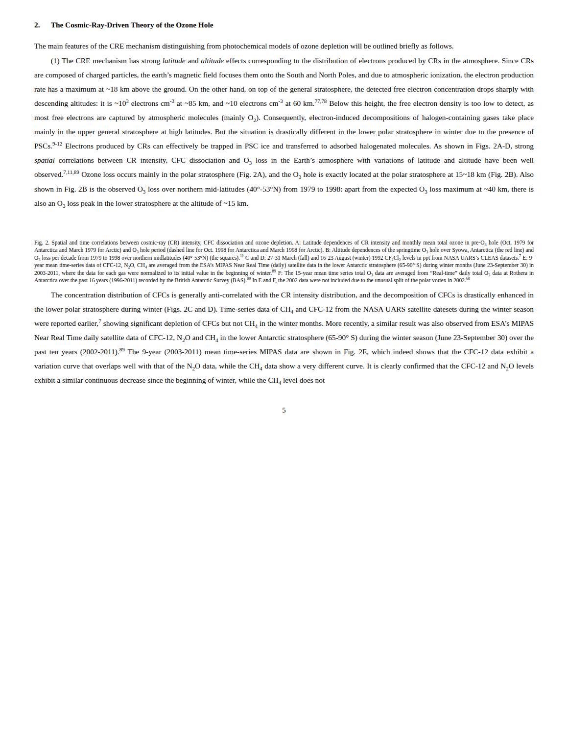2. The Cosmic-Ray-Driven Theory of the Ozone Hole
The main features of the CRE mechanism distinguishing from photochemical models of ozone depletion will be outlined briefly as follows.
(1) The CRE mechanism has strong latitude and altitude effects corresponding to the distribution of electrons produced by CRs in the atmosphere. Since CRs are composed of charged particles, the earth’s magnetic field focuses them onto the South and North Poles, and due to atmospheric ionization, the electron production rate has a maximum at ~18 km above the ground. On the other hand, on top of the general stratosphere, the detected free electron concentration drops sharply with descending altitudes: it is ~103 electrons cm-3 at ~85 km, and ~10 electrons cm-3 at 60 km.77,78 Below this height, the free electron density is too low to detect, as most free electrons are captured by atmospheric molecules (mainly O2). Consequently, electron-induced decompositions of halogen-containing gases take place mainly in the upper general stratosphere at high latitudes. But the situation is drastically different in the lower polar stratosphere in winter due to the presence of PSCs.9-12 Electrons produced by CRs can effectively be trapped in PSC ice and transferred to adsorbed halogenated molecules. As shown in Figs. 2A-D, strong spatial correlations between CR intensity, CFC dissociation and O3 loss in the Earth’s atmosphere with variations of latitude and altitude have been well observed.7,11,89 Ozone loss occurs mainly in the polar stratosphere (Fig. 2A), and the O3 hole is exactly located at the polar stratosphere at 15~18 km (Fig. 2B). Also shown in Fig. 2B is the observed O3 loss over northern mid-latitudes (40°-53°N) from 1979 to 1998: apart from the expected O3 loss maximum at ~40 km, there is also an O3 loss peak in the lower stratosphere at the altitude of ~15 km.
Fig. 2. Spatial and time correlations between cosmic-ray (CR) intensity, CFC dissociation and ozone depletion. A: Latitude dependences of CR intensity and monthly mean total ozone in pre-O3 hole (Oct. 1979 for Antarctica and March 1979 for Arctic) and O3 hole period (dashed line for Oct. 1998 for Antarctica and March 1998 for Arctic). B: Altitude dependences of the springtime O3 hole over Syowa, Antarctica (the red line) and O3 loss per decade from 1979 to 1998 over northern midlatitudes (40°-53°N) (the squares).11 C and D: 27-31 March (fall) and 16-23 August (winter) 1992 CF2Cl2 levels in ppt from NASA UARS’s CLEAS datasets.7 E: 9-year mean time-series data of CFC-12, N2O, CH4 are averaged from the ESA’s MIPAS Near Real Time (daily) satellite data in the lower Antarctic stratosphere (65-90° S) during winter months (June 23-September 30) in 2003-2011, where the data for each gas were normalized to its initial value in the beginning of winter.89 F: The 15-year mean time series total O3 data are averaged from “Real-time” daily total O3 data at Rothera in Antarctica over the past 16 years (1996-2011) recorded by the British Antarctic Survey (BAS).89 In E and F, the 2002 data were not included due to the unusual split of the polar vortex in 2002.68
The concentration distribution of CFCs is generally anti-correlated with the CR intensity distribution, and the decomposition of CFCs is drastically enhanced in the lower polar stratosphere during winter (Figs. 2C and D). Time-series data of CH4 and CFC-12 from the NASA UARS satellite datesets during the winter season were reported earlier,7 showing significant depletion of CFCs but not CH4 in the winter months. More recently, a similar result was also observed from ESA’s MIPAS Near Real Time daily satellite data of CFC-12, N2O and CH4 in the lower Antarctic stratosphere (65-90° S) during the winter season (June 23-September 30) over the past ten years (2002-2011).89 The 9-year (2003-2011) mean time-series MIPAS data are shown in Fig. 2E, which indeed shows that the CFC-12 data exhibit a variation curve that overlaps well with that of the N2O data, while the CH4 data show a very different curve. It is clearly confirmed that the CFC-12 and N2O levels exhibit a similar continuous decrease since the beginning of winter, while the CH4 level does not
5